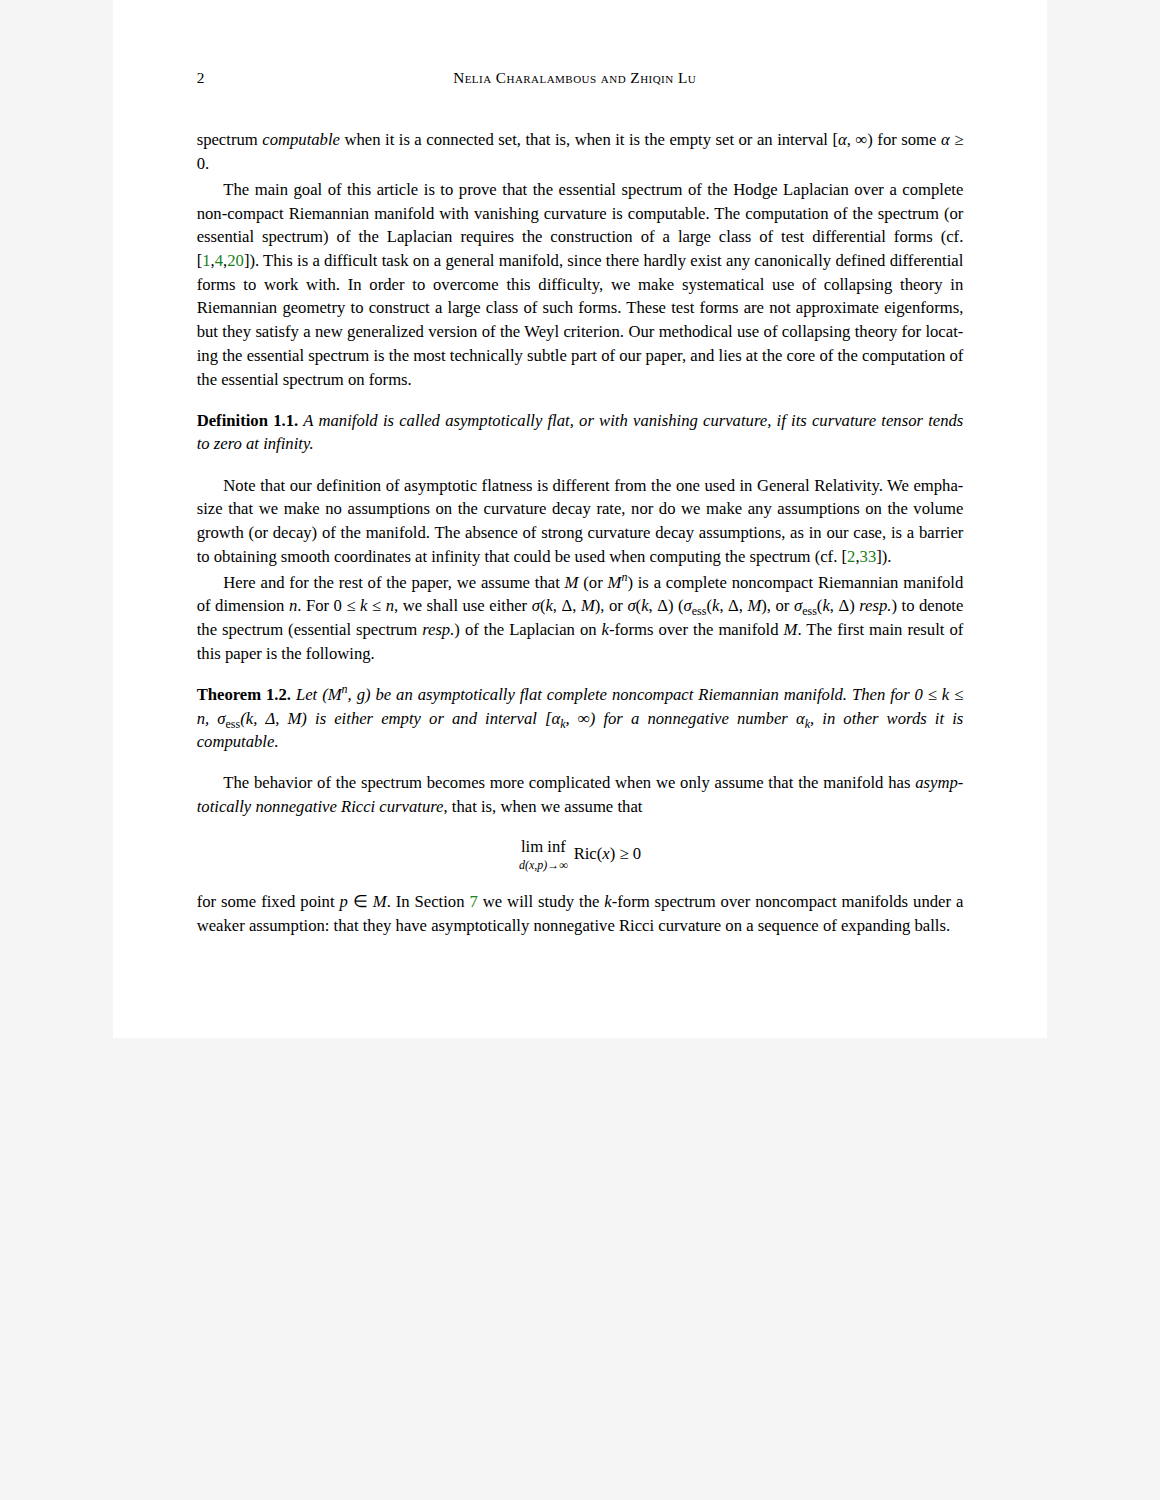2 Nelia Charalambous and Zhiqin Lu
spectrum computable when it is a connected set, that is, when it is the empty set or an interval [α, ∞) for some α ≥ 0.
The main goal of this article is to prove that the essential spectrum of the Hodge Laplacian over a complete non-compact Riemannian manifold with vanishing curvature is computable. The computation of the spectrum (or essential spectrum) of the Laplacian requires the construction of a large class of test differential forms (cf. [1,4,20]). This is a difficult task on a general manifold, since there hardly exist any canonically defined differential forms to work with. In order to overcome this difficulty, we make systematical use of collapsing theory in Riemannian geometry to construct a large class of such forms. These test forms are not approximate eigenforms, but they satisfy a new generalized version of the Weyl criterion. Our methodical use of collapsing theory for locating the essential spectrum is the most technically subtle part of our paper, and lies at the core of the computation of the essential spectrum on forms.
Definition 1.1. A manifold is called asymptotically flat, or with vanishing curvature, if its curvature tensor tends to zero at infinity.
Note that our definition of asymptotic flatness is different from the one used in General Relativity. We emphasize that we make no assumptions on the curvature decay rate, nor do we make any assumptions on the volume growth (or decay) of the manifold. The absence of strong curvature decay assumptions, as in our case, is a barrier to obtaining smooth coordinates at infinity that could be used when computing the spectrum (cf. [2,33]).
Here and for the rest of the paper, we assume that M (or Mn) is a complete noncompact Riemannian manifold of dimension n. For 0 ≤ k ≤ n, we shall use either σ(k, Δ, M), or σ(k, Δ) (σess(k, Δ, M), or σess(k, Δ) resp.) to denote the spectrum (essential spectrum resp.) of the Laplacian on k-forms over the manifold M. The first main result of this paper is the following.
Theorem 1.2. Let (Mn, g) be an asymptotically flat complete noncompact Riemannian manifold. Then for 0 ≤ k ≤ n, σess(k, Δ, M) is either empty or and interval [αk, ∞) for a nonnegative number αk, in other words it is computable.
The behavior of the spectrum becomes more complicated when we only assume that the manifold has asymptotically nonnegative Ricci curvature, that is, when we assume that
lim inf
d(x,p)→∞Ric(x) ≥ 0
for some fixed point p ∈ M. In Section 7 we will study the k-form spectrum over noncompact manifolds under a weaker assumption: that they have asymptotically nonnegative Ricci curvature on a sequence of expanding balls.